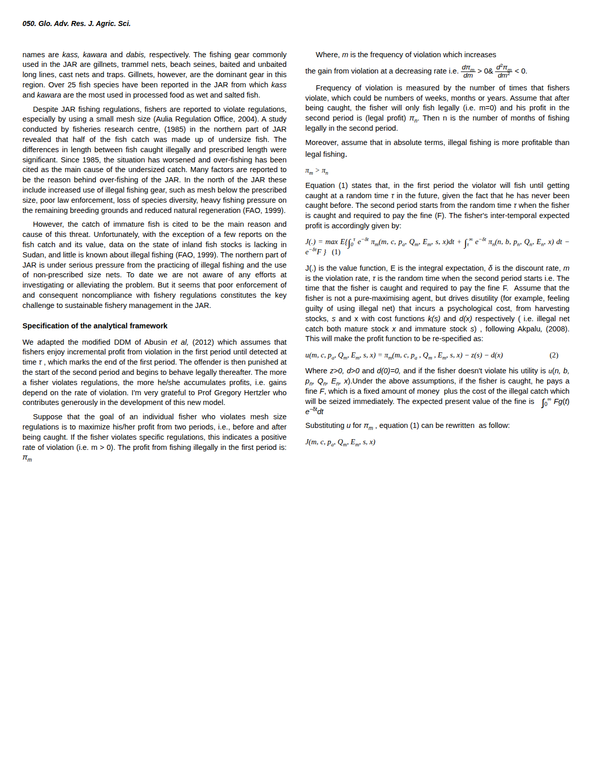050. Glo. Adv. Res. J. Agric. Sci.
names are kass, kawara and dabis, respectively. The fishing gear commonly used in the JAR are gillnets, trammel nets, beach seines, baited and unbaited long lines, cast nets and traps. Gillnets, however, are the dominant gear in this region. Over 25 fish species have been reported in the JAR from which kass and kawara are the most used in processed food as wet and salted fish.
Despite JAR fishing regulations, fishers are reported to violate regulations, especially by using a small mesh size (Aulia Regulation Office, 2004). A study conducted by fisheries research centre, (1985) in the northern part of JAR revealed that half of the fish catch was made up of undersize fish. The differences in length between fish caught illegally and prescribed length were significant. Since 1985, the situation has worsened and over-fishing has been cited as the main cause of the undersized catch. Many factors are reported to be the reason behind over-fishing of the JAR. In the north of the JAR these include increased use of illegal fishing gear, such as mesh below the prescribed size, poor law enforcement, loss of species diversity, heavy fishing pressure on the remaining breeding grounds and reduced natural regeneration (FAO, 1999).
However, the catch of immature fish is cited to be the main reason and cause of this threat. Unfortunately, with the exception of a few reports on the fish catch and its value, data on the state of inland fish stocks is lacking in Sudan, and little is known about illegal fishing (FAO, 1999). The northern part of JAR is under serious pressure from the practicing of illegal fishing and the use of non-prescribed size nets. To date we are not aware of any efforts at investigating or alleviating the problem. But it seems that poor enforcement of and consequent noncompliance with fishery regulations constitutes the key challenge to sustainable fishery management in the JAR.
Specification of the analytical framework
We adapted the modified DDM of Abusin et al, (2012) which assumes that fishers enjoy incremental profit from violation in the first period until detected at time τ , which marks the end of the first period. The offender is then punished at the start of the second period and begins to behave legally thereafter. The more a fisher violates regulations, the more he/she accumulates profits, i.e. gains depend on the rate of violation. I'm very grateful to Prof Gregory Hertzler who contributes generously in the development of this new model.
Suppose that the goal of an individual fisher who violates mesh size regulations is to maximize his/her profit from two periods, i.e., before and after being caught. If the fisher violates specific regulations, this indicates a positive rate of violation (i.e. m > 0). The profit from fishing illegally in the first period is: πm
Where, m is the frequency of violation which increases
the gain from violation at a decreasing rate i.e. dπm dm > 0& d2πm dm2 < 0.
Frequency of violation is measured by the number of times that fishers violate, which could be numbers of weeks, months or years. Assume that after being caught, the fisher will only fish legally (i.e. m=0) and his profit in the second period is (legal profit) πn. Then n is the number of months of fishing legally in the second period.
Moreover, assume that in absolute terms, illegal fishing is more profitable than legal fishing.
πm > πn
Equation (1) states that, in the first period the violator will fish until getting caught at a random time τ in the future, given the fact that he has never been caught before. The second period starts from the random time τ when the fisher is caught and required to pay the fine (F). The fisher's inter-temporal expected profit is accordingly given by:
J(.) = max E{∫0τ e−δt πm(m, c, pa, Qm, Em, s, x)dt + ∫τ∞ e−δt πn(n, b, pn, Qn, En, x) dt − e−δτF } (1)
J(.) is the value function, E is the integral expectation, δ is the discount rate, m is the violation rate, τ is the random time when the second period starts i.e. The time that the fisher is caught and required to pay the fine F. Assume that the fisher is not a pure-maximising agent, but drives disutility (for example, feeling guilty of using illegal net) that incurs a psychological cost, from harvesting stocks, s and x with cost functions k(s) and d(x) respectively ( i.e. illegal net catch both mature stock x and immature stock s) , following Akpalu, (2008). This will make the profit function to be re-specified as:
u(m, c, pa, Qm, Em, s, x) = πm(m, c, pa , Qm , Em, s, x) − z(s) − d(x) (2)
Where z>0, d>0 and d(0)=0, and if the fisher doesn't violate his utility is u(n, b, pn, Qn, En, x).Under the above assumptions, if the fisher is caught, he pays a fine F, which is a fixed amount of money plus the cost of the illegal catch which will be seized immediately. The expected present value of the fine is ∫0∞ Fg(t) e−δtdt
Substituting u for πm , equation (1) can be rewritten as follow:
J(m, c, pa, Qm, Em, s, x)